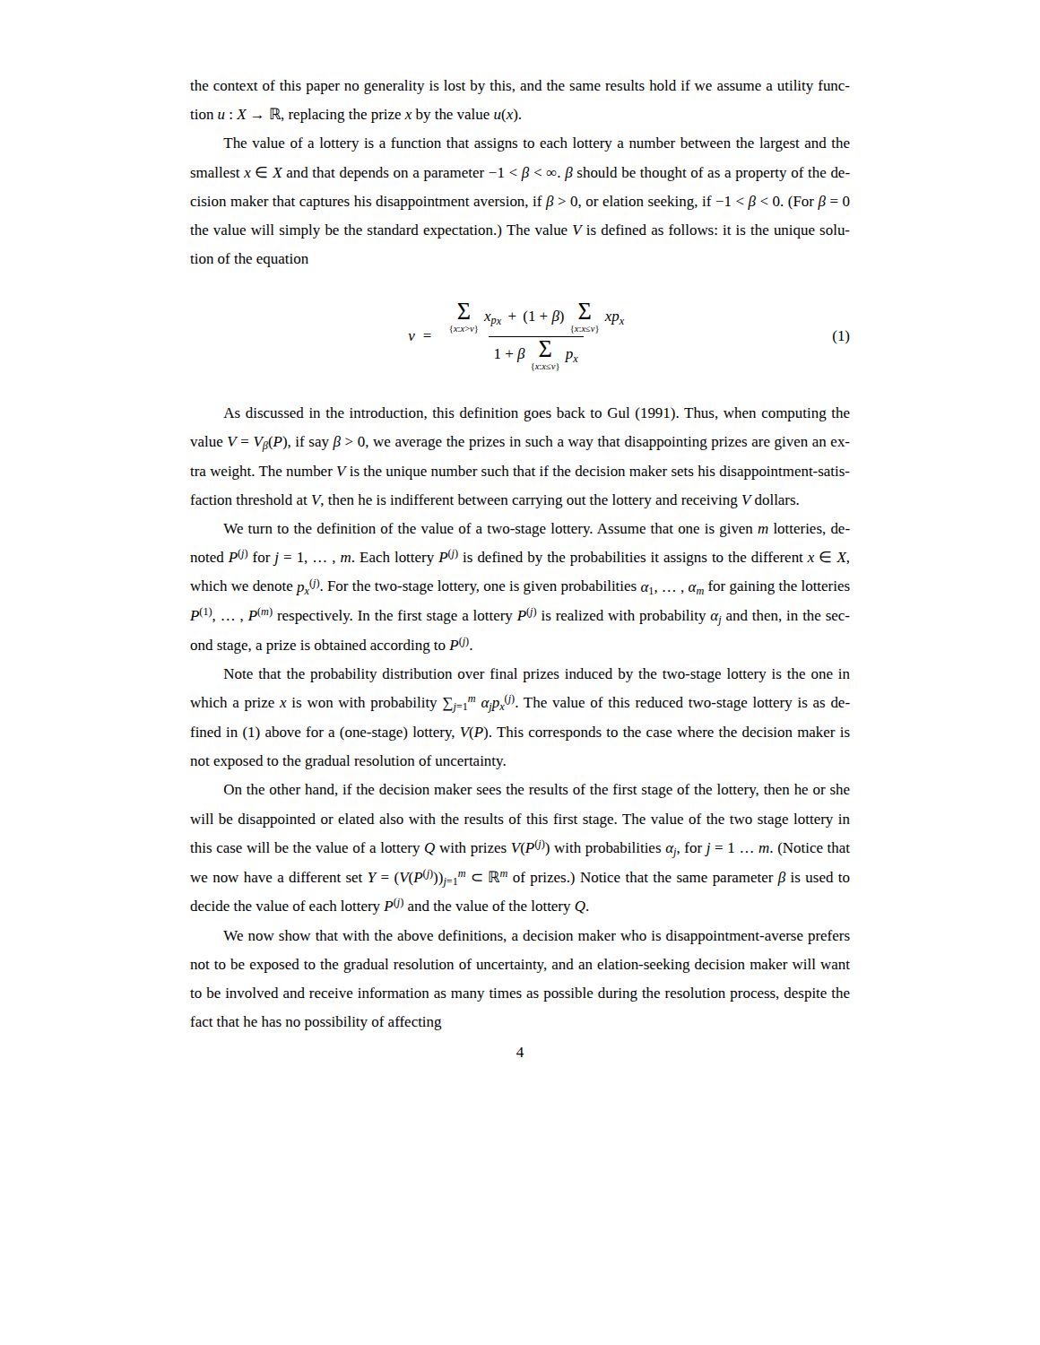the context of this paper no generality is lost by this, and the same results hold if we assume a utility function u : X → ℝ, replacing the prize x by the value u(x).
The value of a lottery is a function that assigns to each lottery a number between the largest and the smallest x ∈ X and that depends on a parameter −1 < β < ∞. β should be thought of as a property of the decision maker that captures his disappointment aversion, if β > 0, or elation seeking, if −1 < β < 0. (For β = 0 the value will simply be the standard expectation.) The value V is defined as follows: it is the unique solution of the equation
v = Σ{x:x>v} xpx + (1 + β) Σ{x:x≤v} xpx 1 + β Σ{x:x≤v} px
(1)
As discussed in the introduction, this definition goes back to Gul (1991). Thus, when computing the value V = Vβ(P), if say β > 0, we average the prizes in such a way that disappointing prizes are given an extra weight. The number V is the unique number such that if the decision maker sets his disappointment-satisfaction threshold at V, then he is indifferent between carrying out the lottery and receiving V dollars.
We turn to the definition of the value of a two-stage lottery. Assume that one is given m lotteries, denoted P(j) for j = 1, … , m. Each lottery P(j) is defined by the probabilities it assigns to the different x ∈ X, which we denote px(j). For the two-stage lottery, one is given probabilities α 1, … , αm for gaining the lotteries P(1), … , P(m) respectively. In the first stage a lottery P(j) is realized with probability αj and then, in the second stage, a prize is obtained according to P(j).
Note that the probability distribution over final prizes induced by the two-stage lottery is the one in which a prize x is won with probability ∑j=1 m αjpx(j). The value of this reduced two-stage lottery is as defined in (1) above for a (one-stage) lottery, V(P). This corresponds to the case where the decision maker is not exposed to the gradual resolution of uncertainty.
On the other hand, if the decision maker sees the results of the first stage of the lottery, then he or she will be disappointed or elated also with the results of this first stage. The value of the two stage lottery in this case will be the value of a lottery Q with prizes V(P(j)) with probabilities αj, for j = 1 … m. (Notice that we now have a different set Y = (V(P(j)))j=1 m ⊂ ℝm of prizes.) Notice that the same parameter β is used to decide the value of each lottery P(j) and the value of the lottery Q.
We now show that with the above definitions, a decision maker who is disappointment-averse prefers not to be exposed to the gradual resolution of uncertainty, and an elation-seeking decision maker will want to be involved and receive information as many times as possible during the resolution process, despite the fact that he has no possibility of affecting
4